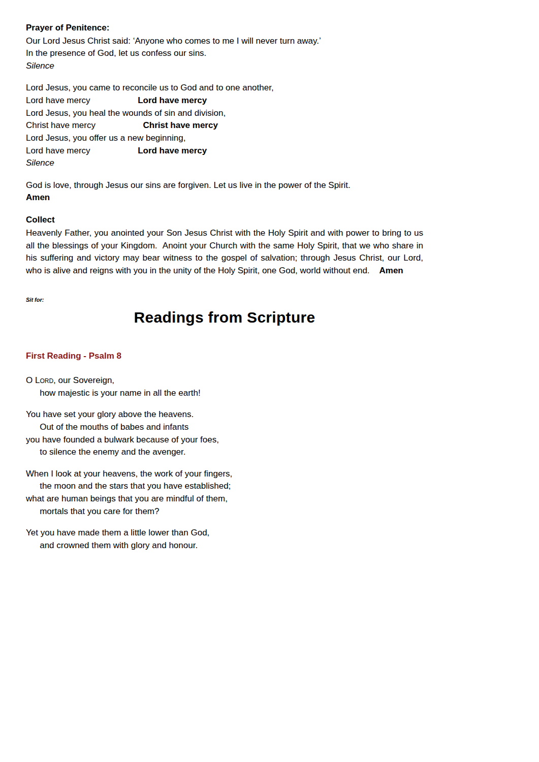Prayer of Penitence:
Our Lord Jesus Christ said: ‘Anyone who comes to me I will never turn away.’
In the presence of God, let us confess our sins.
Silence
Lord Jesus, you came to reconcile us to God and to one another,
Lord have mercyLord have mercy
Lord Jesus, you heal the wounds of sin and division,
Christ have mercyChrist have mercy
Lord Jesus, you offer us a new beginning,
Lord have mercyLord have mercy
Silence
God is love, through Jesus our sins are forgiven. Let us live in the power of the Spirit.
Amen
Collect
Heavenly Father, you anointed your Son Jesus Christ with the Holy Spirit and with power to bring to us all the blessings of your Kingdom. Anoint your Church with the same Holy Spirit, that we who share in his suffering and victory may bear witness to the gospel of salvation; through Jesus Christ, our Lord, who is alive and reigns with you in the unity of the Holy Spirit, one God, world without end. Amen
Sit for:
Readings from Scripture
First Reading - Psalm 8
O Lord, our Sovereign,
how majestic is your name in all the earth!
You have set your glory above the heavens.
Out of the mouths of babes and infants
you have founded a bulwark because of your foes,
to silence the enemy and the avenger.
When I look at your heavens, the work of your fingers,
the moon and the stars that you have established;
what are human beings that you are mindful of them,
mortals that you care for them?
Yet you have made them a little lower than God,
and crowned them with glory and honour.